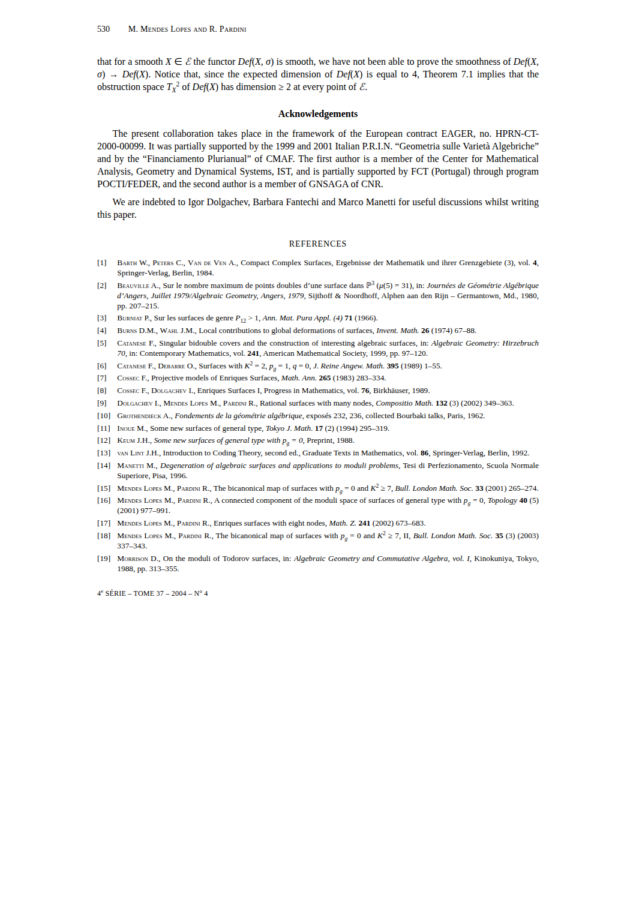530 M. Mendes Lopes and R. Pardini
that for a smooth X ∈ ℰ the functor Def(X, σ) is smooth, we have not been able to prove the smoothness of Def(X, σ) → Def(X). Notice that, since the expected dimension of Def(X) is equal to 4, Theorem 7.1 implies that the obstruction space TX2 of Def(X) has dimension ≥ 2 at every point of ℰ.
Acknowledgements
The present collaboration takes place in the framework of the European contract EAGER, no. HPRN-CT-2000-00099. It was partially supported by the 1999 and 2001 Italian P.R.I.N. “Geometria sulle Varietà Algebriche” and by the “Financiamento Plurianual” of CMAF. The first author is a member of the Center for Mathematical Analysis, Geometry and Dynamical Systems, IST, and is partially supported by FCT (Portugal) through program POCTI/FEDER, and the second author is a member of GNSAGA of CNR.
We are indebted to Igor Dolgachev, Barbara Fantechi and Marco Manetti for useful discussions whilst writing this paper.
REFERENCES
[1] Barth W., Peters C., Van de Ven A., Compact Complex Surfaces, Ergebnisse der Mathematik und ihrer Grenzgebiete (3), vol. 4, Springer-Verlag, Berlin, 1984.
[2] Beauville A., Sur le nombre maximum de points doubles d’une surface dans ℙ3 (μ(5) = 31), in: Journées de Géométrie Algébrique d’Angers, Juillet 1979/Algebraic Geometry, Angers, 1979, Sijthoff & Noordhoff, Alphen aan den Rijn – Germantown, Md., 1980, pp. 207–215.
[3] Burniat P., Sur les surfaces de genre P12 > 1, Ann. Mat. Pura Appl. (4) 71 (1966).
[4] Burns D.M., Wahl J.M., Local contributions to global deformations of surfaces, Invent. Math. 26 (1974) 67–88.
[5] Catanese F., Singular bidouble covers and the construction of interesting algebraic surfaces, in: Algebraic Geometry: Hirzebruch 70, in: Contemporary Mathematics, vol. 241, American Mathematical Society, 1999, pp. 97–120.
[6] Catanese F., Debarre O., Surfaces with K2 = 2, pg = 1, q = 0, J. Reine Angew. Math. 395 (1989) 1–55.
[7] Cossec F., Projective models of Enriques Surfaces, Math. Ann. 265 (1983) 283–334.
[8] Cossec F., Dolgachev I., Enriques Surfaces I, Progress in Mathematics, vol. 76, Birkhäuser, 1989.
[9] Dolgachev I., Mendes Lopes M., Pardini R., Rational surfaces with many nodes, Compositio Math. 132 (3) (2002) 349–363.
[10] Grothendieck A., Fondements de la géométrie algébrique, exposés 232, 236, collected Bourbaki talks, Paris, 1962.
[11] Inoue M., Some new surfaces of general type, Tokyo J. Math. 17 (2) (1994) 295–319.
[12] Keum J.H., Some new surfaces of general type with pg = 0, Preprint, 1988.
[13] van Lint J.H., Introduction to Coding Theory, second ed., Graduate Texts in Mathematics, vol. 86, Springer-Verlag, Berlin, 1992.
[14] Manetti M., Degeneration of algebraic surfaces and applications to moduli problems, Tesi di Perfezionamento, Scuola Normale Superiore, Pisa, 1996.
[15] Mendes Lopes M., Pardini R., The bicanonical map of surfaces with pg = 0 and K2 ≥ 7, Bull. London Math. Soc. 33 (2001) 265–274.
[16] Mendes Lopes M., Pardini R., A connected component of the moduli space of surfaces of general type with pg = 0, Topology 40 (5) (2001) 977–991.
[17] Mendes Lopes M., Pardini R., Enriques surfaces with eight nodes, Math. Z. 241 (2002) 673–683.
[18] Mendes Lopes M., Pardini R., The bicanonical map of surfaces with pg = 0 and K2 ≥ 7, II, Bull. London Math. Soc. 35 (3) (2003) 337–343.
[19] Morrison D., On the moduli of Todorov surfaces, in: Algebraic Geometry and Commutative Algebra, vol. I, Kinokuniya, Tokyo, 1988, pp. 313–355.
4e SÉRIE – TOME 37 – 2004 – No 4